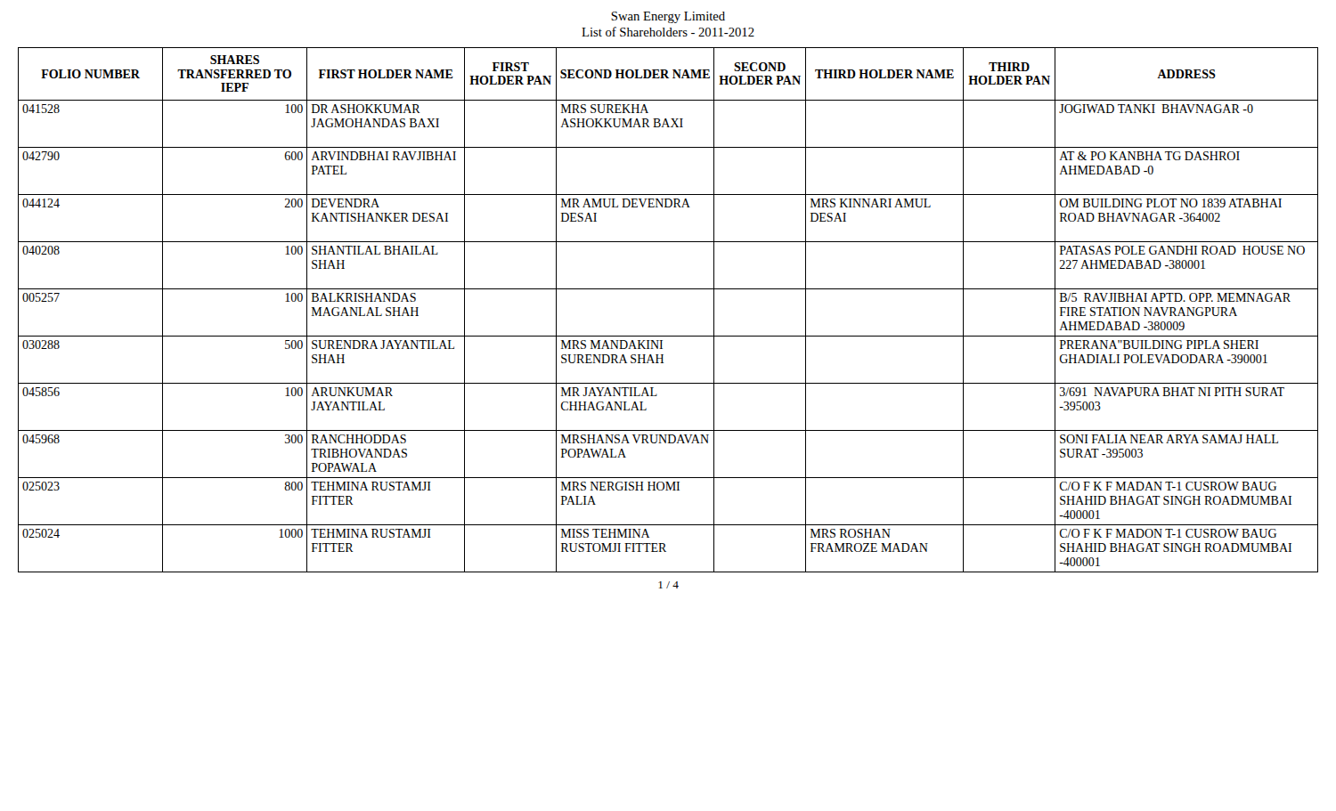Swan Energy Limited
List of Shareholders - 2011-2012
| FOLIO NUMBER | SHARES TRANSFERRED TO IEPF | FIRST HOLDER NAME | FIRST HOLDER PAN | SECOND HOLDER NAME | SECOND HOLDER PAN | THIRD HOLDER NAME | THIRD HOLDER PAN | ADDRESS |
| --- | --- | --- | --- | --- | --- | --- | --- | --- |
| 041528 | 100 | DR ASHOKKUMAR JAGMOHANDAS BAXI | | MRS SUREKHA ASHOKKUMAR BAXI | | | | JOGIWAD TANKI BHAVNAGAR -0 |
| 042790 | 600 | ARVINDBHAI RAVJIBHAI PATEL | | | | | | AT & PO KANBHA TG DASHROI AHMEDABAD -0 |
| 044124 | 200 | DEVENDRA KANTISHANKER DESAI | | MR AMUL DEVENDRA DESAI | | MRS KINNARI AMUL DESAI | | OM BUILDING PLOT NO 1839 ATABHAI ROAD BHAVNAGAR -364002 |
| 040208 | 100 | SHANTILAL BHAILAL SHAH | | | | | | PATASAS POLE GANDHI ROAD HOUSE NO 227 AHMEDABAD -380001 |
| 005257 | 100 | BALKRISHANDAS MAGANLAL SHAH | | | | | | B/5 RAVJIBHAI APTD. OPP. MEMNAGAR FIRE STATION NAVRANGPURA AHMEDABAD -380009 |
| 030288 | 500 | SURENDRA JAYANTILAL SHAH | | MRS MANDAKINI SURENDRA SHAH | | | | PRERANA"BUILDING PIPLA SHERI GHADIALI POLEVADODARA -390001 |
| 045856 | 100 | ARUNKUMAR JAYANTILAL | | MR JAYANTILAL CHHAGANLAL | | | | 3/691 NAVAPURA BHAT NI PITH SURAT -395003 |
| 045968 | 300 | RANCHHODDAS TRIBHOVANDAS POPAWALA | | MRSHANSA VRUNDAVAN POPAWALA | | | | SONI FALIA NEAR ARYA SAMAJ HALL SURAT -395003 |
| 025023 | 800 | TEHMINA RUSTAMJI FITTER | | MRS NERGISH HOMI PALIA | | | | C/O F K F MADAN T-1 CUSROW BAUG SHAHID BHAGAT SINGH ROADMUMBAI -400001 |
| 025024 | 1000 | TEHMINA RUSTAMJI FITTER | | MISS TEHMINA RUSTOMJI FITTER | | MRS ROSHAN FRAMROZE MADAN | | C/O F K F MADON T-1 CUSROW BAUG SHAHID BHAGAT SINGH ROADMUMBAI -400001 |
1 / 4